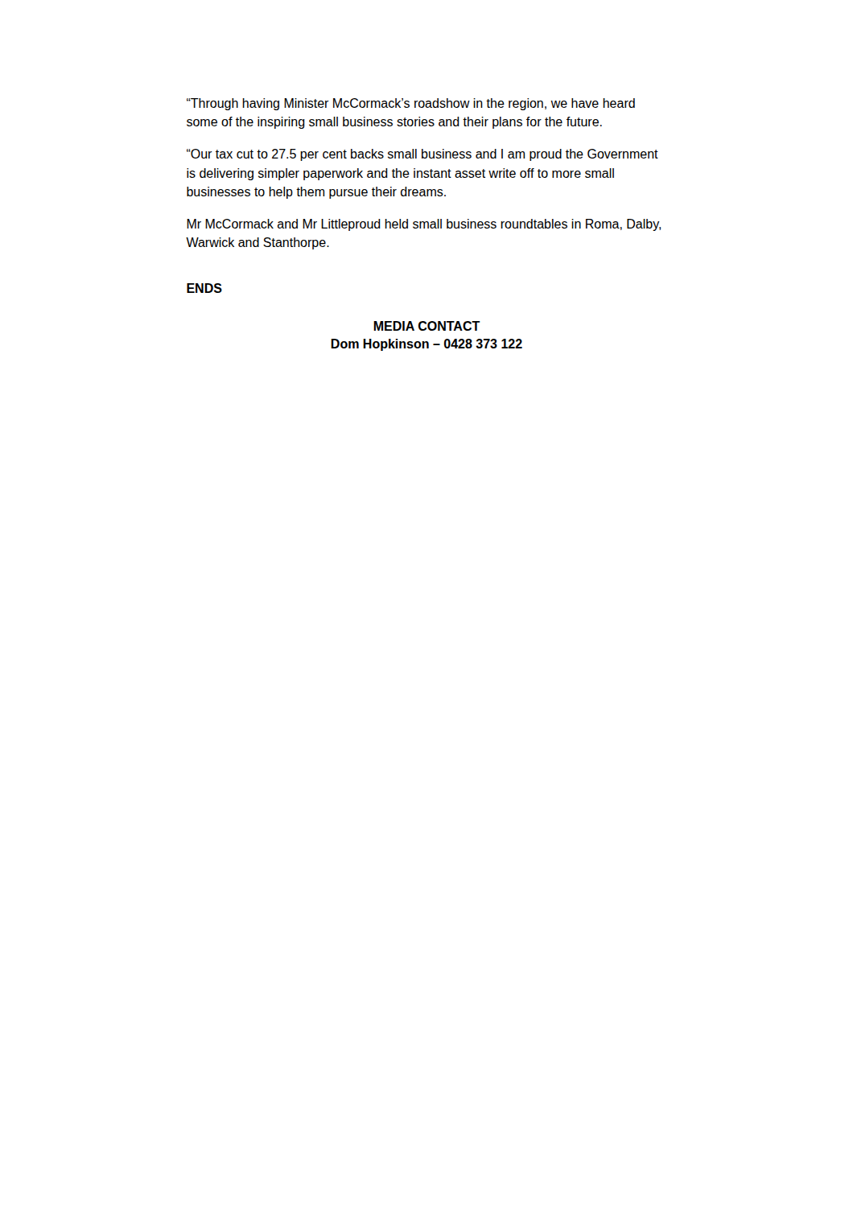“Through having Minister McCormack’s roadshow in the region, we have heard some of the inspiring small business stories and their plans for the future.
“Our tax cut to 27.5 per cent backs small business and I am proud the Government is delivering simpler paperwork and the instant asset write off to more small businesses to help them pursue their dreams.
Mr McCormack and Mr Littleproud held small business roundtables in Roma, Dalby, Warwick and Stanthorpe.
ENDS
MEDIA CONTACT
Dom Hopkinson – 0428 373 122